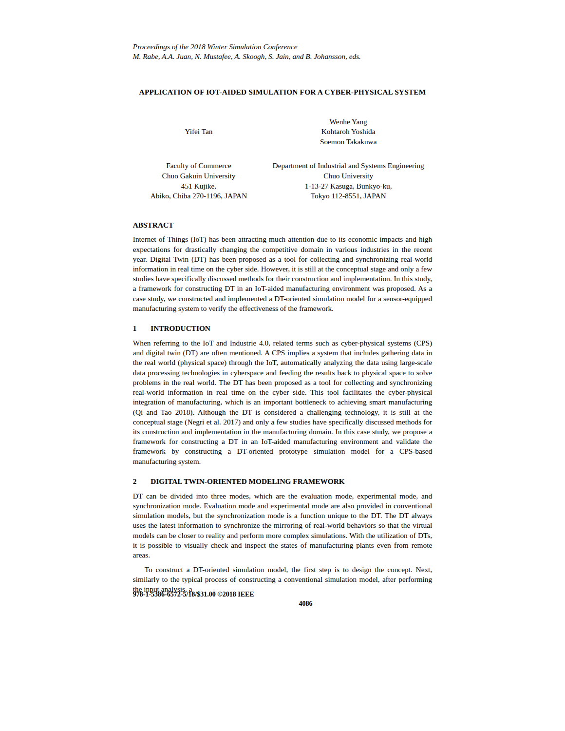Proceedings of the 2018 Winter Simulation Conference
M. Rabe, A.A. Juan, N. Mustafee, A. Skoogh, S. Jain, and B. Johansson, eds.
APPLICATION OF IOT-AIDED SIMULATION FOR A CYBER-PHYSICAL SYSTEM
| Yifei Tan Faculty of Commerce Chuo Gakuin University 451 Kujike, Abiko, Chiba 270-1196, JAPAN | Wenhe Yang Kohtaroh Yoshida Soemon Takakuwa Department of Industrial and Systems Engineering Chuo University 1-13-27 Kasuga, Bunkyo-ku, Tokyo 112-8551, JAPAN |
ABSTRACT
Internet of Things (IoT) has been attracting much attention due to its economic impacts and high expectations for drastically changing the competitive domain in various industries in the recent year. Digital Twin (DT) has been proposed as a tool for collecting and synchronizing real-world information in real time on the cyber side. However, it is still at the conceptual stage and only a few studies have specifically discussed methods for their construction and implementation. In this study, a framework for constructing DT in an IoT-aided manufacturing environment was proposed. As a case study, we constructed and implemented a DT-oriented simulation model for a sensor-equipped manufacturing system to verify the effectiveness of the framework.
1 INTRODUCTION
When referring to the IoT and Industrie 4.0, related terms such as cyber-physical systems (CPS) and digital twin (DT) are often mentioned. A CPS implies a system that includes gathering data in the real world (physical space) through the IoT, automatically analyzing the data using large-scale data processing technologies in cyberspace and feeding the results back to physical space to solve problems in the real world. The DT has been proposed as a tool for collecting and synchronizing real-world information in real time on the cyber side. This tool facilitates the cyber-physical integration of manufacturing, which is an important bottleneck to achieving smart manufacturing (Qi and Tao 2018). Although the DT is considered a challenging technology, it is still at the conceptual stage (Negri et al. 2017) and only a few studies have specifically discussed methods for its construction and implementation in the manufacturing domain. In this case study, we propose a framework for constructing a DT in an IoT-aided manufacturing environment and validate the framework by constructing a DT-oriented prototype simulation model for a CPS-based manufacturing system.
2 DIGITAL TWIN-ORIENTED MODELING FRAMEWORK
DT can be divided into three modes, which are the evaluation mode, experimental mode, and synchronization mode. Evaluation mode and experimental mode are also provided in conventional simulation models, but the synchronization mode is a function unique to the DT. The DT always uses the latest information to synchronize the mirroring of real-world behaviors so that the virtual models can be closer to reality and perform more complex simulations. With the utilization of DTs, it is possible to visually check and inspect the states of manufacturing plants even from remote areas.
To construct a DT-oriented simulation model, the first step is to design the concept. Next, similarly to the typical process of constructing a conventional simulation model, after performing the input analysis, a
978-1-5386-6572-5/18/$31.00 ©2018 IEEE 4086